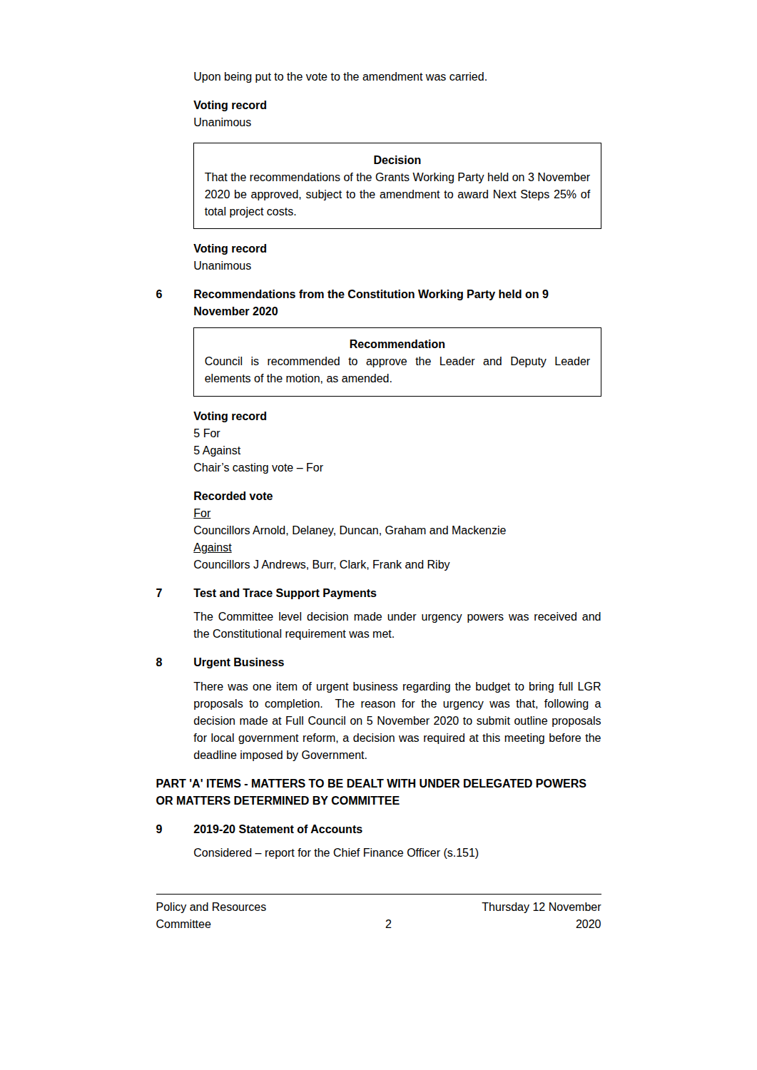Upon being put to the vote to the amendment was carried.
Voting record
Unanimous
Decision
That the recommendations of the Grants Working Party held on 3 November 2020 be approved, subject to the amendment to award Next Steps 25% of total project costs.
Voting record
Unanimous
6
Recommendations from the Constitution Working Party held on 9 November 2020
Recommendation
Council is recommended to approve the Leader and Deputy Leader elements of the motion, as amended.
Voting record
5 For
5 Against
Chair’s casting vote – For
Recorded vote
For
Councillors Arnold, Delaney, Duncan, Graham and Mackenzie
Against
Councillors J Andrews, Burr, Clark, Frank and Riby
7
Test and Trace Support Payments
The Committee level decision made under urgency powers was received and the Constitutional requirement was met.
8
Urgent Business
There was one item of urgent business regarding the budget to bring full LGR proposals to completion. The reason for the urgency was that, following a decision made at Full Council on 5 November 2020 to submit outline proposals for local government reform, a decision was required at this meeting before the deadline imposed by Government.
PART 'A' ITEMS - MATTERS TO BE DEALT WITH UNDER DELEGATED POWERS OR MATTERS DETERMINED BY COMMITTEE
9
2019-20 Statement of Accounts
Considered – report for the Chief Finance Officer (s.151)
Policy and Resources Committee
2
Thursday 12 November 2020